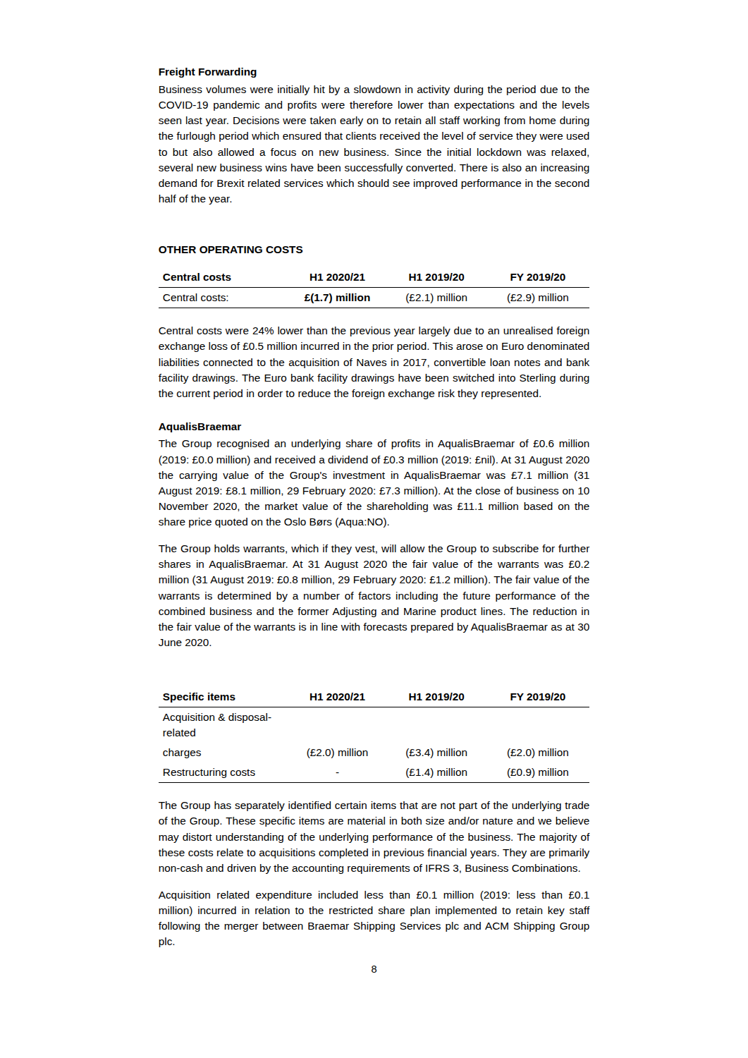Freight Forwarding
Business volumes were initially hit by a slowdown in activity during the period due to the COVID-19 pandemic and profits were therefore lower than expectations and the levels seen last year. Decisions were taken early on to retain all staff working from home during the furlough period which ensured that clients received the level of service they were used to but also allowed a focus on new business. Since the initial lockdown was relaxed, several new business wins have been successfully converted. There is also an increasing demand for Brexit related services which should see improved performance in the second half of the year.
OTHER OPERATING COSTS
| Central costs | H1 2020/21 | H1 2019/20 | FY 2019/20 |
| --- | --- | --- | --- |
| Central costs: | £(1.7) million | (£2.1) million | (£2.9) million |
Central costs were 24% lower than the previous year largely due to an unrealised foreign exchange loss of £0.5 million incurred in the prior period. This arose on Euro denominated liabilities connected to the acquisition of Naves in 2017, convertible loan notes and bank facility drawings. The Euro bank facility drawings have been switched into Sterling during the current period in order to reduce the foreign exchange risk they represented.
AqualisBraemar
The Group recognised an underlying share of profits in AqualisBraemar of £0.6 million (2019: £0.0 million) and received a dividend of £0.3 million (2019: £nil). At 31 August 2020 the carrying value of the Group's investment in AqualisBraemar was £7.1 million (31 August 2019: £8.1 million, 29 February 2020: £7.3 million). At the close of business on 10 November 2020, the market value of the shareholding was £11.1 million based on the share price quoted on the Oslo Børs (Aqua:NO).
The Group holds warrants, which if they vest, will allow the Group to subscribe for further shares in AqualisBraemar. At 31 August 2020 the fair value of the warrants was £0.2 million (31 August 2019: £0.8 million, 29 February 2020: £1.2 million). The fair value of the warrants is determined by a number of factors including the future performance of the combined business and the former Adjusting and Marine product lines. The reduction in the fair value of the warrants is in line with forecasts prepared by AqualisBraemar as at 30 June 2020.
| Specific items | H1 2020/21 | H1 2019/20 | FY 2019/20 |
| --- | --- | --- | --- |
| Acquisition & disposal-related | | | |
| charges | (£2.0) million | (£3.4) million | (£2.0) million |
| Restructuring costs | - | (£1.4) million | (£0.9) million |
The Group has separately identified certain items that are not part of the underlying trade of the Group. These specific items are material in both size and/or nature and we believe may distort understanding of the underlying performance of the business. The majority of these costs relate to acquisitions completed in previous financial years. They are primarily non-cash and driven by the accounting requirements of IFRS 3, Business Combinations.
Acquisition related expenditure included less than £0.1 million (2019: less than £0.1 million) incurred in relation to the restricted share plan implemented to retain key staff following the merger between Braemar Shipping Services plc and ACM Shipping Group plc.
8